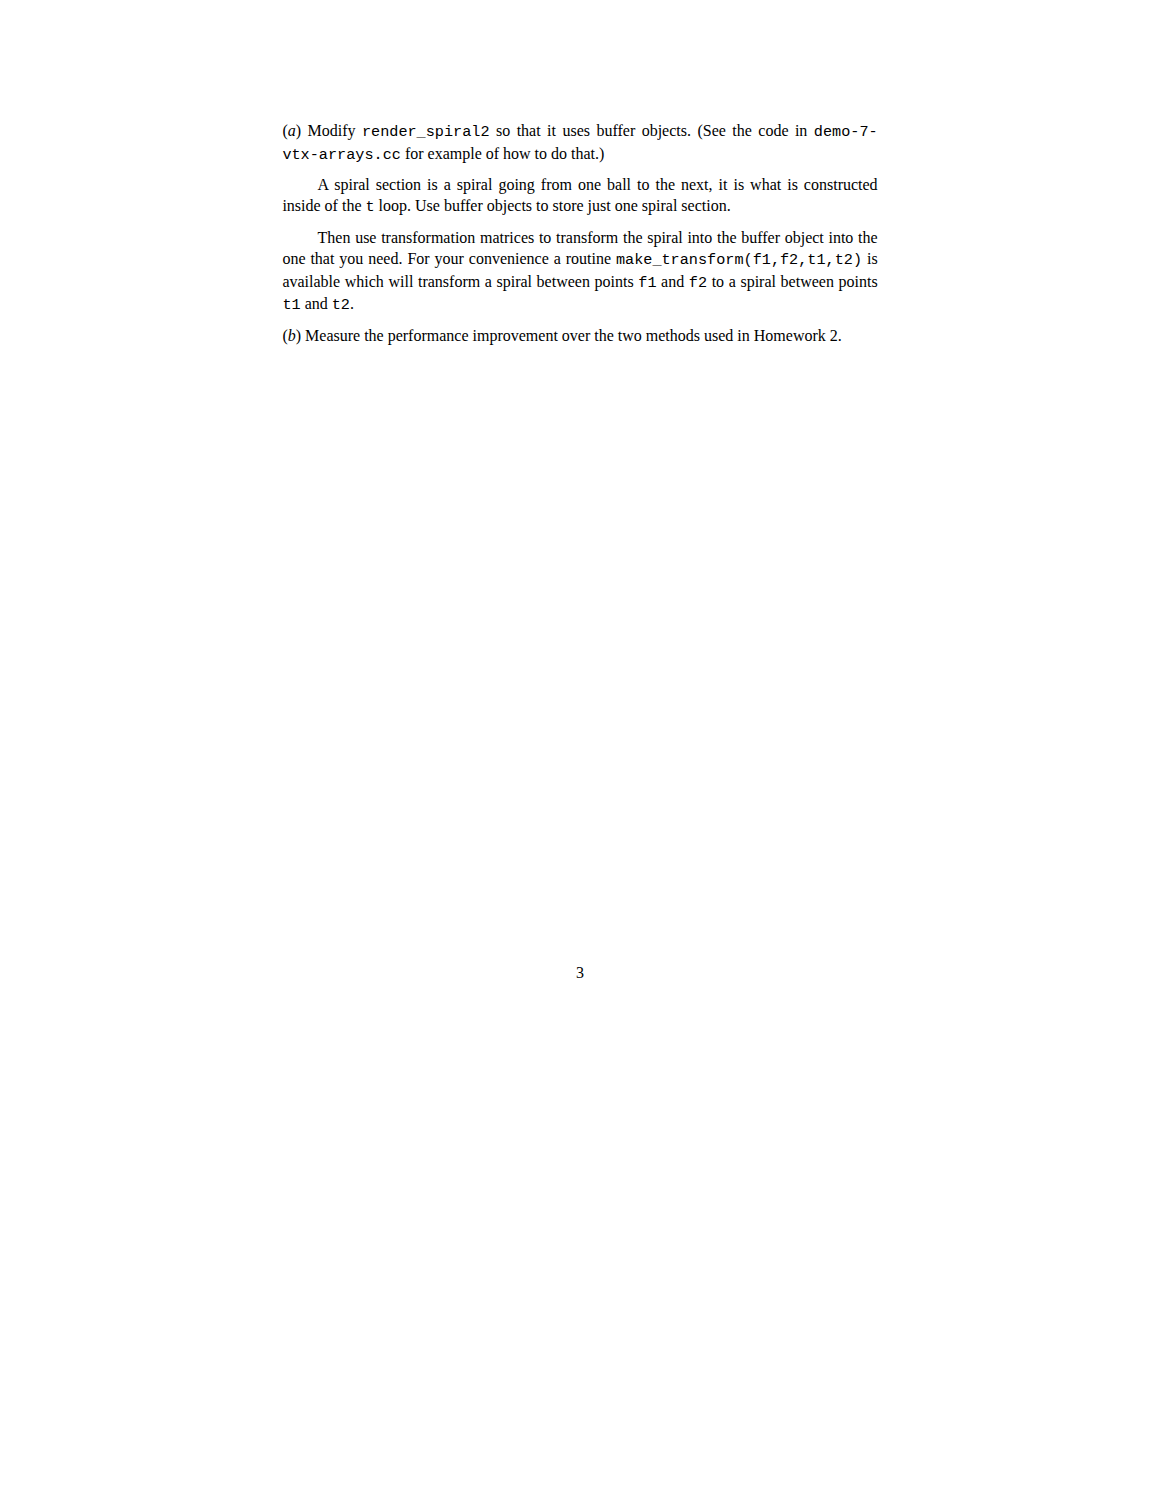(a) Modify render_spiral2 so that it uses buffer objects. (See the code in demo-7-vtx-arrays.cc for example of how to do that.)
A spiral section is a spiral going from one ball to the next, it is what is constructed inside of the t loop. Use buffer objects to store just one spiral section.
Then use transformation matrices to transform the spiral into the buffer object into the one that you need. For your convenience a routine make_transform(f1,f2,t1,t2) is available which will transform a spiral between points f1 and f2 to a spiral between points t1 and t2.
(b) Measure the performance improvement over the two methods used in Homework 2.
3